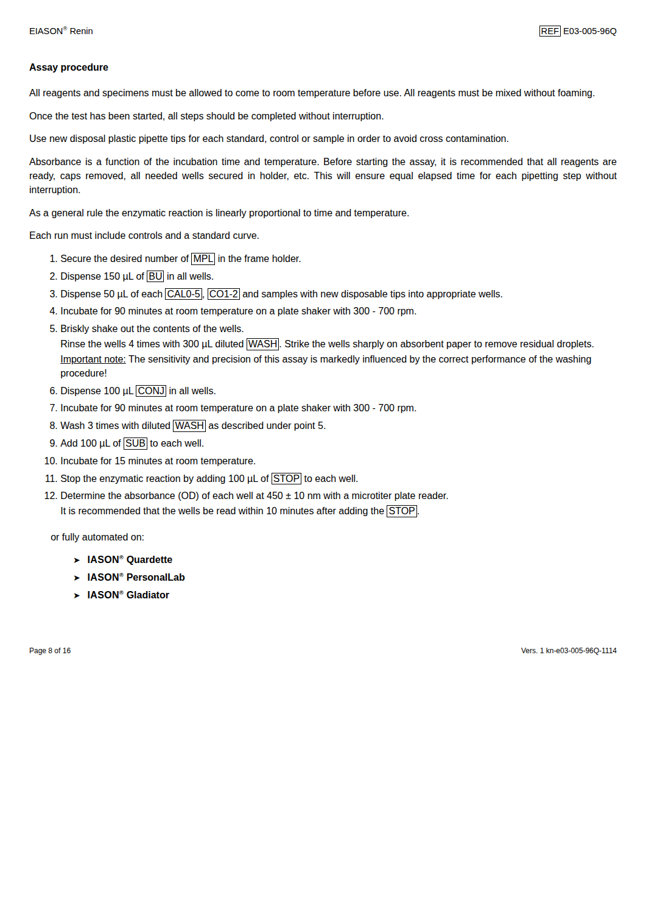EIASON® Renin
REF E03-005-96Q
Assay procedure
All reagents and specimens must be allowed to come to room temperature before use. All reagents must be mixed without foaming.
Once the test has been started, all steps should be completed without interruption.
Use new disposal plastic pipette tips for each standard, control or sample in order to avoid cross contamination.
Absorbance is a function of the incubation time and temperature. Before starting the assay, it is recommended that all reagents are ready, caps removed, all needed wells secured in holder, etc. This will ensure equal elapsed time for each pipetting step without interruption.
As a general rule the enzymatic reaction is linearly proportional to time and temperature.
Each run must include controls and a standard curve.
Secure the desired number of MPL in the frame holder.
Dispense 150 µL of BU in all wells.
Dispense 50 µL of each CAL0-5, CO1-2 and samples with new disposable tips into appropriate wells.
Incubate for 90 minutes at room temperature on a plate shaker with 300 - 700 rpm.
Briskly shake out the contents of the wells.
Rinse the wells 4 times with 300 µL diluted WASH. Strike the wells sharply on absorbent paper to remove residual droplets.
Important note: The sensitivity and precision of this assay is markedly influenced by the correct performance of the washing procedure!
Dispense 100 µL CONJ in all wells.
Incubate for 90 minutes at room temperature on a plate shaker with 300 - 700 rpm.
Wash 3 times with diluted WASH as described under point 5.
Add 100 µL of SUB to each well.
Incubate for 15 minutes at room temperature.
Stop the enzymatic reaction by adding 100 µL of STOP to each well.
Determine the absorbance (OD) of each well at 450 ± 10 nm with a microtiter plate reader.
It is recommended that the wells be read within 10 minutes after adding the STOP.
or fully automated on:
IASON® Quardette
IASON® PersonalLab
IASON® Gladiator
Page 8 of 16
Vers. 1 kn-e03-005-96Q-1114